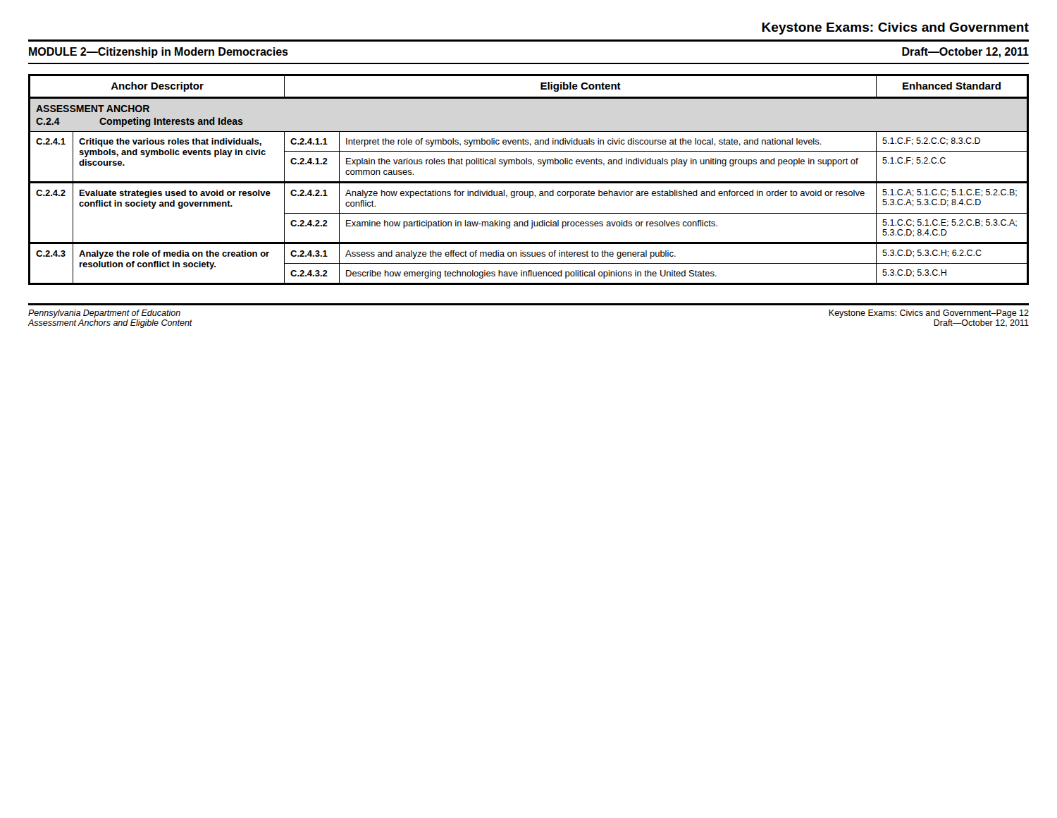Keystone Exams: Civics and Government
MODULE 2—Citizenship in Modern Democracies
Draft—October 12, 2011
| ASSESSMENT ANCHOR C.2.4 Competing Interests and Ideas |
| Anchor Descriptor | Eligible Content | Enhanced Standard |
| C.2.4.1 | Critique the various roles that individuals, symbols, and symbolic events play in civic discourse. | C.2.4.1.1 | Interpret the role of symbols, symbolic events, and individuals in civic discourse at the local, state, and national levels. | 5.1.C.F; 5.2.C.C; 8.3.C.D |
| C.2.4.1.2 | Explain the various roles that political symbols, symbolic events, and individuals play in uniting groups and people in support of common causes. | 5.1.C.F; 5.2.C.C |
| C.2.4.2 | Evaluate strategies used to avoid or resolve conflict in society and government. | C.2.4.2.1 | Analyze how expectations for individual, group, and corporate behavior are established and enforced in order to avoid or resolve conflict. | 5.1.C.A; 5.1.C.C; 5.1.C.E; 5.2.C.B; 5.3.C.A; 5.3.C.D; 8.4.C.D |
| C.2.4.2.2 | Examine how participation in law-making and judicial processes avoids or resolves conflicts. | 5.1.C.C; 5.1.C.E; 5.2.C.B; 5.3.C.A; 5.3.C.D; 8.4.C.D |
| C.2.4.3 | Analyze the role of media on the creation or resolution of conflict in society. | C.2.4.3.1 | Assess and analyze the effect of media on issues of interest to the general public. | 5.3.C.D; 5.3.C.H; 6.2.C.C |
| C.2.4.3.2 | Describe how emerging technologies have influenced political opinions in the United States. | 5.3.C.D; 5.3.C.H |
Pennsylvania Department of Education
Assessment Anchors and Eligible Content
Keystone Exams: Civics and Government–Page 12
Draft—October 12, 2011